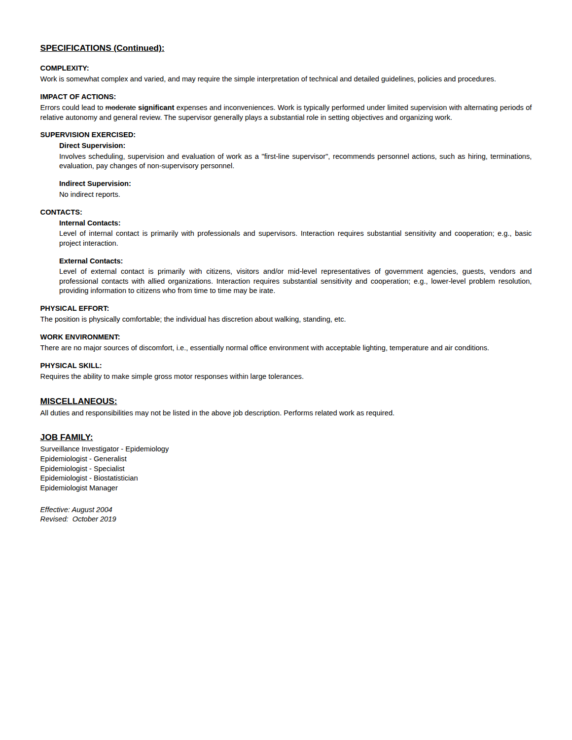SPECIFICATIONS (Continued):
COMPLEXITY:
Work is somewhat complex and varied, and may require the simple interpretation of technical and detailed guidelines, policies and procedures.
IMPACT OF ACTIONS:
Errors could lead to moderate significant expenses and inconveniences. Work is typically performed under limited supervision with alternating periods of relative autonomy and general review. The supervisor generally plays a substantial role in setting objectives and organizing work.
SUPERVISION EXERCISED:
Direct Supervision:
Involves scheduling, supervision and evaluation of work as a "first-line supervisor", recommends personnel actions, such as hiring, terminations, evaluation, pay changes of non-supervisory personnel.
Indirect Supervision:
No indirect reports.
CONTACTS:
Internal Contacts:
Level of internal contact is primarily with professionals and supervisors. Interaction requires substantial sensitivity and cooperation; e.g., basic project interaction.
External Contacts:
Level of external contact is primarily with citizens, visitors and/or mid-level representatives of government agencies, guests, vendors and professional contacts with allied organizations. Interaction requires substantial sensitivity and cooperation; e.g., lower-level problem resolution, providing information to citizens who from time to time may be irate.
PHYSICAL EFFORT:
The position is physically comfortable; the individual has discretion about walking, standing, etc.
WORK ENVIRONMENT:
There are no major sources of discomfort, i.e., essentially normal office environment with acceptable lighting, temperature and air conditions.
PHYSICAL SKILL:
Requires the ability to make simple gross motor responses within large tolerances.
MISCELLANEOUS:
All duties and responsibilities may not be listed in the above job description. Performs related work as required.
JOB FAMILY:
Surveillance Investigator - Epidemiology
Epidemiologist - Generalist
Epidemiologist - Specialist
Epidemiologist - Biostatistician
Epidemiologist Manager
Effective: August 2004
Revised: October 2019